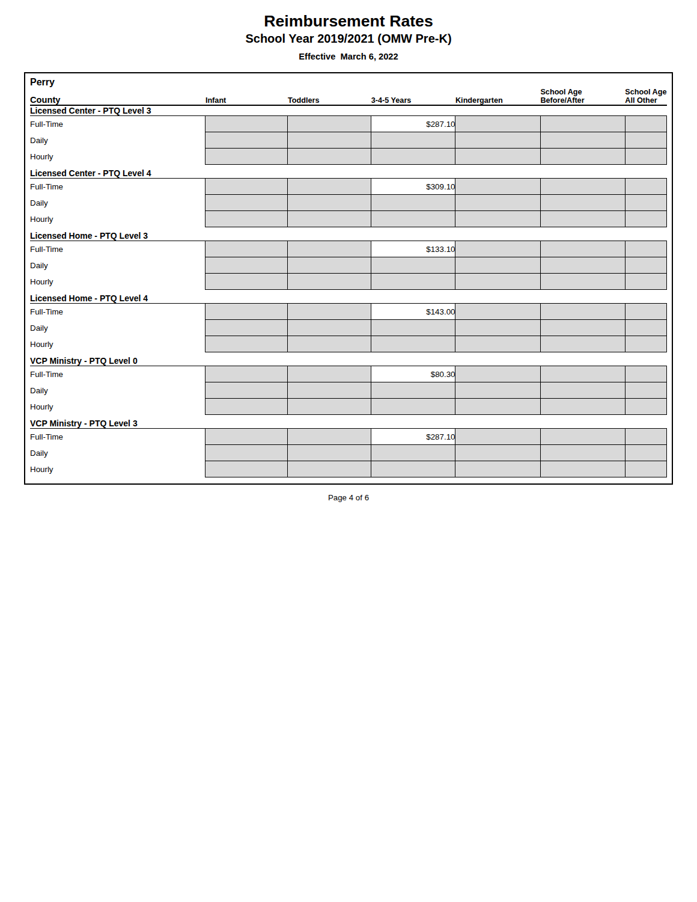Reimbursement Rates
School Year 2019/2021 (OMW Pre-K)
Effective March 6, 2022
| Perry |
| County | Infant | Toddlers | 3-4-5 Years | Kindergarten | School Age Before/After | School Age All Other |
| Licensed Center - PTQ Level 3 |
| Full-Time | | | $287.10 | | | |
| Daily | | | | | | |
| Hourly | | | | | | |
| Licensed Center - PTQ Level 4 |
| Full-Time | | | $309.10 | | | |
| Daily | | | | | | |
| Hourly | | | | | | |
| Licensed Home - PTQ Level 3 |
| Full-Time | | | $133.10 | | | |
| Daily | | | | | | |
| Hourly | | | | | | |
| Licensed Home - PTQ Level 4 |
| Full-Time | | | $143.00 | | | |
| Daily | | | | | | |
| Hourly | | | | | | |
| VCP Ministry - PTQ Level 0 |
| Full-Time | | | $80.30 | | | |
| Daily | | | | | | |
| Hourly | | | | | | |
| VCP Ministry - PTQ Level 3 |
| Full-Time | | | $287.10 | | | |
| Daily | | | | | | |
| Hourly | | | | | | |
Page 4 of 6